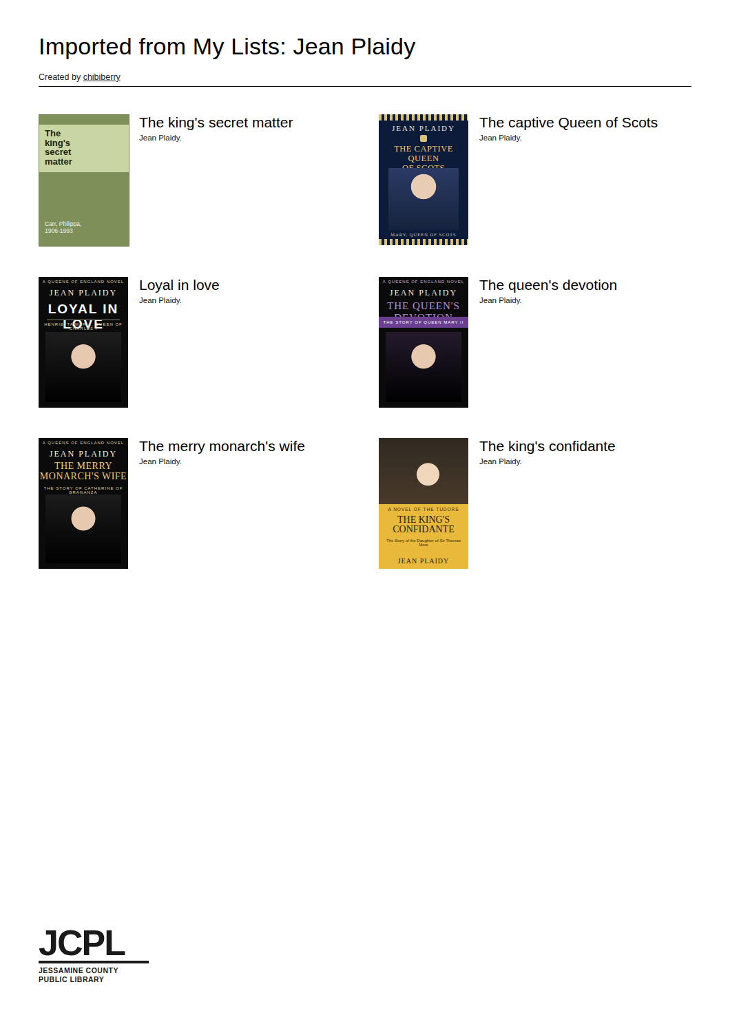Imported from My Lists: Jean Plaidy
Created by chibiberry
The
king's
secret
matter
Carr, Philippa,
1906-1993
The king's secret matter
Jean Plaidy.
JEAN PLAIDY
THE CAPTIVE QUEEN
OF SCOTS
MARY, QUEEN OF SCOTS
The captive Queen of Scots
Jean Plaidy.
A QUEENS OF ENGLAND NOVEL
JEAN PLAIDY
LOYAL IN
LOVE
HENRIETTA MARIA, QUEEN OF CHARLES I
Loyal in love
Jean Plaidy.
A QUEENS OF ENGLAND NOVEL
JEAN PLAIDY
THE QUEEN'S
DEVOTION
THE STORY OF QUEEN MARY II
The queen's devotion
Jean Plaidy.
A QUEENS OF ENGLAND NOVEL
JEAN PLAIDY
THE MERRY
MONARCH'S WIFE
THE STORY OF CATHERINE OF BRAGANZA
The merry monarch's wife
Jean Plaidy.
A NOVEL OF THE TUDORS
THE KING'S
CONFIDANTE
The Story of the Daughter of Sir Thomas More
JEAN PLAIDY
The king's confidante
Jean Plaidy.
JCPL
JESSAMINE COUNTY
PUBLIC LIBRARY